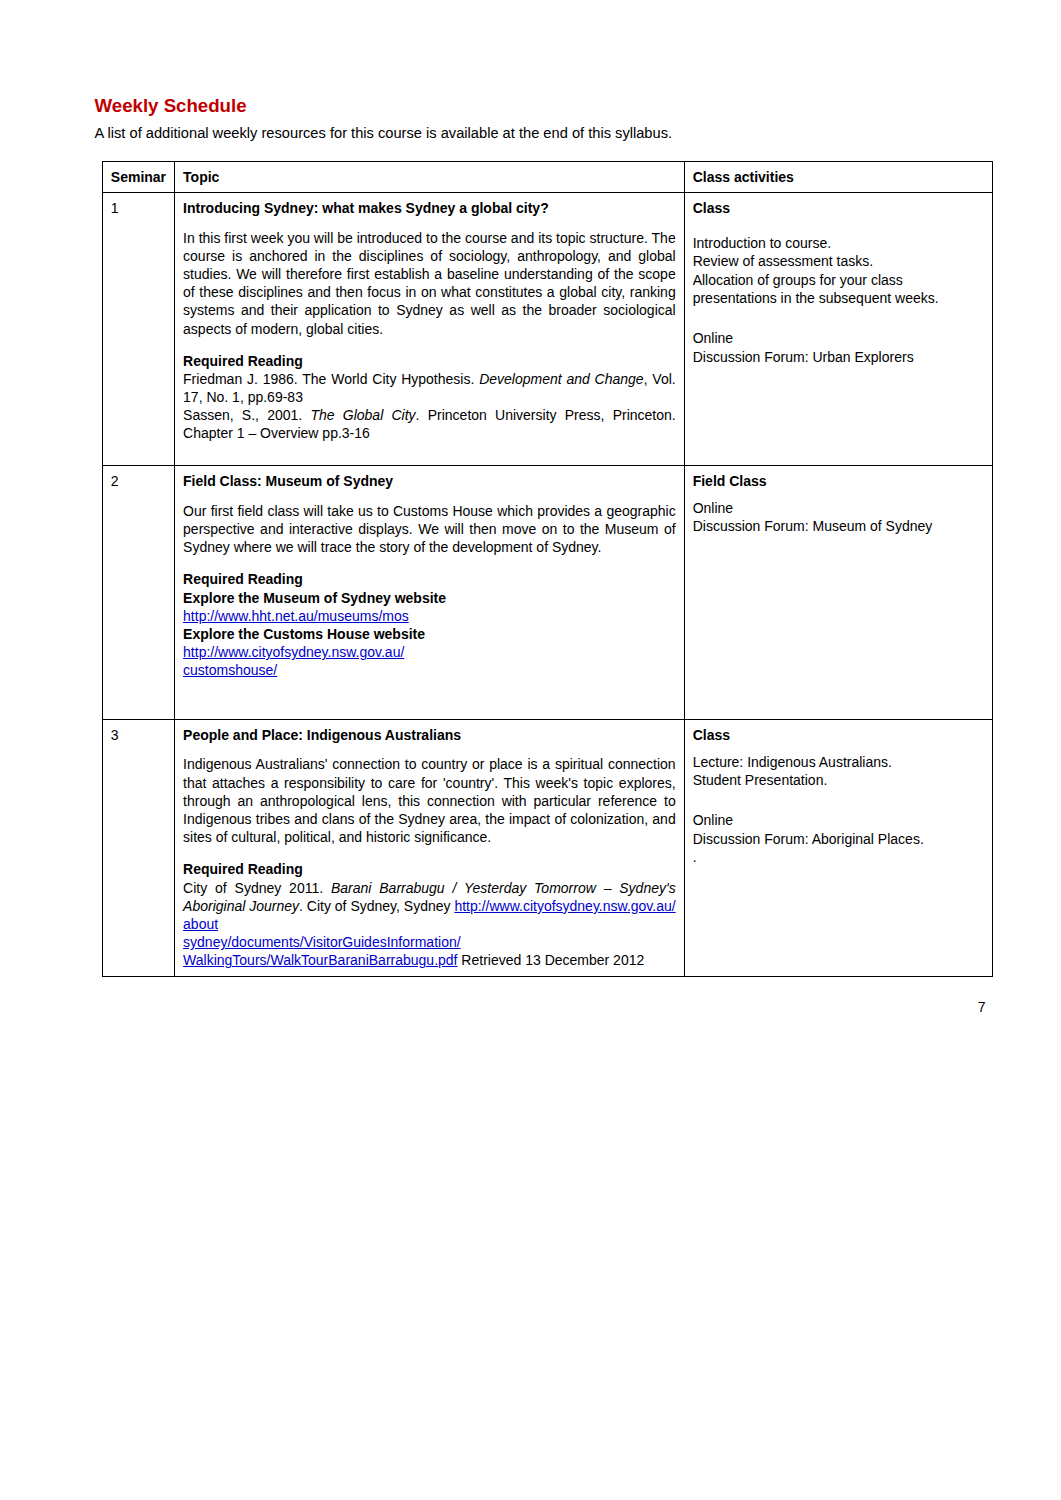Weekly Schedule
A list of additional weekly resources for this course is available at the end of this syllabus.
| Seminar | Topic | Class activities |
| --- | --- | --- |
| 1 | Introducing Sydney: what makes Sydney a global city? In this first week you will be introduced to the course and its topic structure. The course is anchored in the disciplines of sociology, anthropology, and global studies. We will therefore first establish a baseline understanding of the scope of these disciplines and then focus in on what constitutes a global city, ranking systems and their application to Sydney as well as the broader sociological aspects of modern, global cities. Required Reading Friedman J. 1986. The World City Hypothesis. Development and Change , Vol. 17, No. 1, pp.69-83 Sassen, S., 2001. The Global City . Princeton University Press, Princeton. Chapter 1 – Overview pp.3-16 | Class Introduction to course. Review of assessment tasks. Allocation of groups for your class presentations in the subsequent weeks. Online Discussion Forum: Urban Explorers |
| 2 | Field Class: Museum of Sydney Our first field class will take us to Customs House which provides a geographic perspective and interactive displays. We will then move on to the Museum of Sydney where we will trace the story of the development of Sydney. Required Reading Explore the Museum of Sydney website http://www.hht.net.au/museums/mos Explore the Customs House website http://www.cityofsydney.nsw.gov.au/ customshouse/ | Field Class Online Discussion Forum: Museum of Sydney |
| 3 | People and Place: Indigenous Australians Indigenous Australians' connection to country or place is a spiritual connection that attaches a responsibility to care for 'country'. This week's topic explores, through an anthropological lens, this connection with particular reference to Indigenous tribes and clans of the Sydney area, the impact of colonization, and sites of cultural, political, and historic significance. Required Reading City of Sydney 2011. Barani Barrabugu / Yesterday Tomorrow – Sydney's Aboriginal Journey . City of Sydney, Sydney http://www.cityofsydney.nsw.gov.au/about sydney/documents/VisitorGuidesInformation/ WalkingTours/WalkTourBaraniBarrabugu.pdf Retrieved 13 December 2012 | Class Lecture: Indigenous Australians. Student Presentation. Online Discussion Forum: Aboriginal Places. . |
7